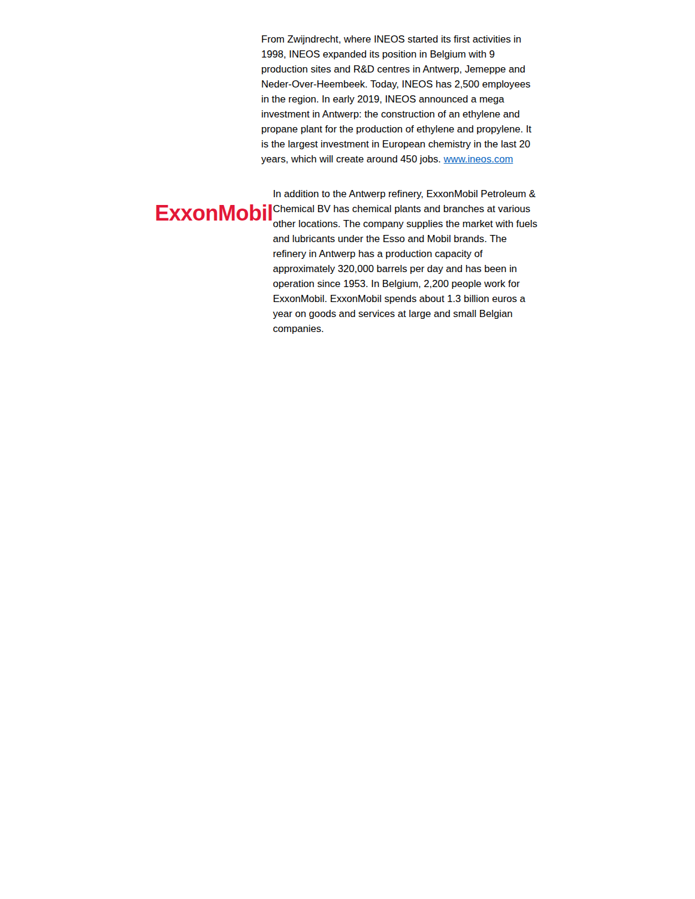From Zwijndrecht, where INEOS started its first activities in 1998, INEOS expanded its position in Belgium with 9 production sites and R&D centres in Antwerp, Jemeppe and Neder-Over-Heembeek. Today, INEOS has 2,500 employees in the region. In early 2019, INEOS announced a mega investment in Antwerp: the construction of an ethylene and propane plant for the production of ethylene and propylene. It is the largest investment in European chemistry in the last 20 years, which will create around 450 jobs. www.ineos.com
ExxonMobil
In addition to the Antwerp refinery, ExxonMobil Petroleum & Chemical BV has chemical plants and branches at various other locations. The company supplies the market with fuels and lubricants under the Esso and Mobil brands. The refinery in Antwerp has a production capacity of approximately 320,000 barrels per day and has been in operation since 1953. In Belgium, 2,200 people work for ExxonMobil. ExxonMobil spends about 1.3 billion euros a year on goods and services at large and small Belgian companies.